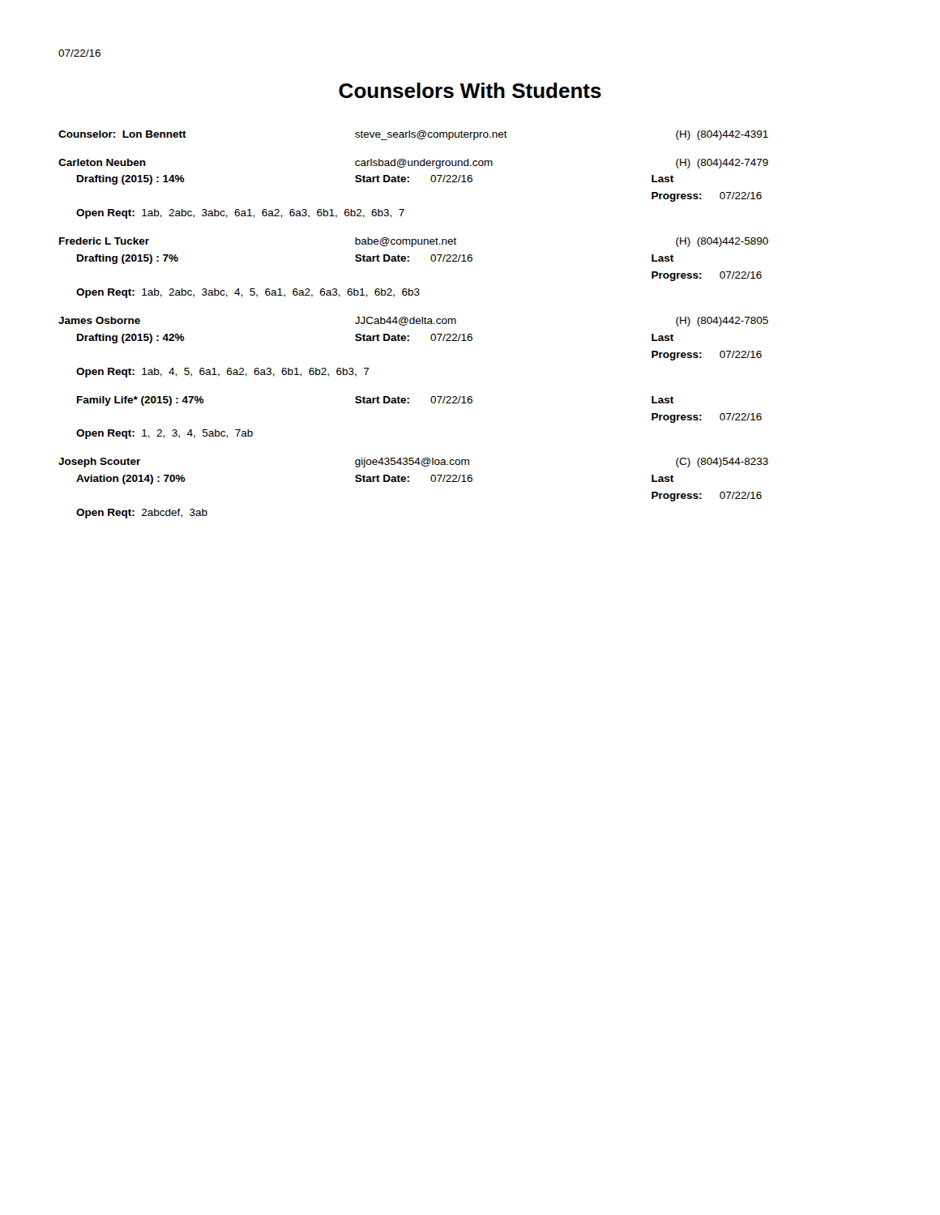07/22/16
Counselors With Students
| Counselor: Lon Bennett | steve_searls@computerpro.net | | (H) (804)442-4391 | |
| Carleton Neuben | carlsbad@underground.com | | (H) (804)442-7479 | |
| Drafting (2015) : 14% | Start Date: 07/22/16 | | Last Progress: 07/22/16 | |
| Open Reqt: 1ab, 2abc, 3abc, 6a1, 6a2, 6a3, 6b1, 6b2, 6b3, 7 |
| Frederic L Tucker | babe@compunet.net | | (H) (804)442-5890 | |
| Drafting (2015) : 7% | Start Date: 07/22/16 | | Last Progress: 07/22/16 | |
| Open Reqt: 1ab, 2abc, 3abc, 4, 5, 6a1, 6a2, 6a3, 6b1, 6b2, 6b3 |
| James Osborne | JJCab44@delta.com | | (H) (804)442-7805 | |
| Drafting (2015) : 42% | Start Date: 07/22/16 | | Last Progress: 07/22/16 | |
| Open Reqt: 1ab, 4, 5, 6a1, 6a2, 6a3, 6b1, 6b2, 6b3, 7 |
| Family Life* (2015) : 47% | Start Date: 07/22/16 | | Last Progress: 07/22/16 | |
| Open Reqt: 1, 2, 3, 4, 5abc, 7ab |
| Joseph Scouter | gijoe4354354@loa.com | | (C) (804)544-8233 | |
| Aviation (2014) : 70% | Start Date: 07/22/16 | | Last Progress: 07/22/16 | |
| Open Reqt: 2abcdef, 3ab |